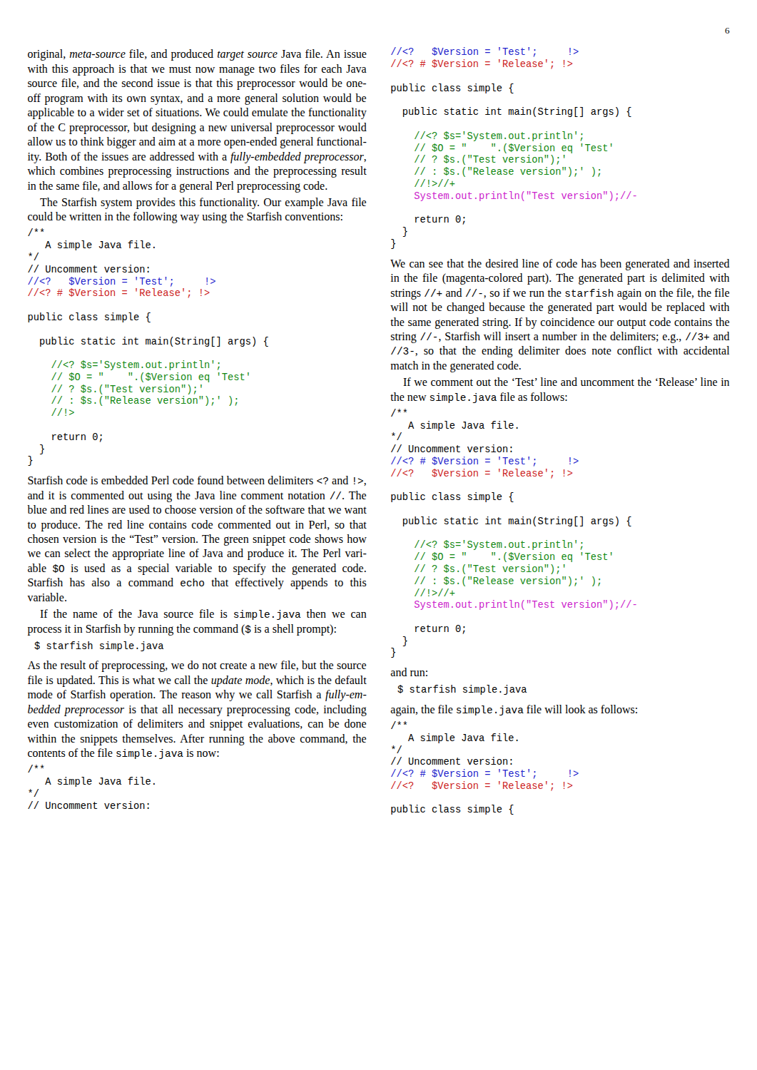6
original, meta-source file, and produced target source Java file. An issue with this approach is that we must now manage two files for each Java source file, and the second issue is that this preprocessor would be one-off program with its own syntax, and a more general solution would be applicable to a wider set of situations. We could emulate the functionality of the C preprocessor, but designing a new universal preprocessor would allow us to think bigger and aim at a more open-ended general functionality. Both of the issues are addressed with a fully-embedded preprocessor, which combines preprocessing instructions and the preprocessing result in the same file, and allows for a general Perl preprocessing code.
The Starfish system provides this functionality. Our example Java file could be written in the following way using the Starfish conventions:
/**
   A simple Java file.
*/
// Uncomment version:
//<?   $Version = 'Test';     !>
//<? # $Version = 'Release'; !>

public class simple {

  public static int main(String[] args) {

    //<? $s='System.out.println';
    // $O = "    ".($Version eq 'Test'
    // ? $s.("Test version");'
    // : $s.("Release version");' );
    //!>

    return 0;
  }
}
Starfish code is embedded Perl code found between delimiters <? and !>, and it is commented out using the Java line comment notation //. The blue and red lines are used to choose version of the software that we want to produce. The red line contains code commented out in Perl, so that chosen version is the “Test” version. The green snippet code shows how we can select the appropriate line of Java and produce it. The Perl variable $O is used as a special variable to specify the generated code. Starfish has also a command echo that effectively appends to this variable.
If the name of the Java source file is simple.java then we can process it in Starfish by running the command ($ is a shell prompt):
$ starfish simple.java
As the result of preprocessing, we do not create a new file, but the source file is updated. This is what we call the update mode, which is the default mode of Starfish operation. The reason why we call Starfish a fully-embedded preprocessor is that all necessary preprocessing code, including even customization of delimiters and snippet evaluations, can be done within the snippets themselves. After running the above command, the contents of the file simple.java is now:
/**
   A simple Java file.
*/
// Uncomment version:
//<?   $Version = 'Test';     !>
//<? # $Version = 'Release'; !>

public class simple {

  public static int main(String[] args) {

    //<? $s='System.out.println';
    // $O = "    ".($Version eq 'Test'
    // ? $s.("Test version");'
    // : $s.("Release version");' );
    //!>//+
    System.out.println("Test version");//-

    return 0;
  }
}
We can see that the desired line of code has been generated and inserted in the file (magenta-colored part). The generated part is delimited with strings //+ and //-, so if we run the starfish again on the file, the file will not be changed because the generated part would be replaced with the same generated string. If by coincidence our output code contains the string //-, Starfish will insert a number in the delimiters; e.g., //3+ and //3-, so that the ending delimiter does note conflict with accidental match in the generated code.
If we comment out the ‘Test’ line and uncomment the ‘Release’ line in the new simple.java file as follows:
/**
   A simple Java file.
*/
// Uncomment version:
//<? # $Version = 'Test';     !>
//<?   $Version = 'Release'; !>

public class simple {

  public static int main(String[] args) {

    //<? $s='System.out.println';
    // $O = "    ".($Version eq 'Test'
    // ? $s.("Test version");'
    // : $s.("Release version");' );
    //!>//+
    System.out.println("Test version");//-

    return 0;
  }
}
and run:
$ starfish simple.java
again, the file simple.java file will look as follows:
/**
   A simple Java file.
*/
// Uncomment version:
//<? # $Version = 'Test';     !>
//<?   $Version = 'Release'; !>

public class simple {